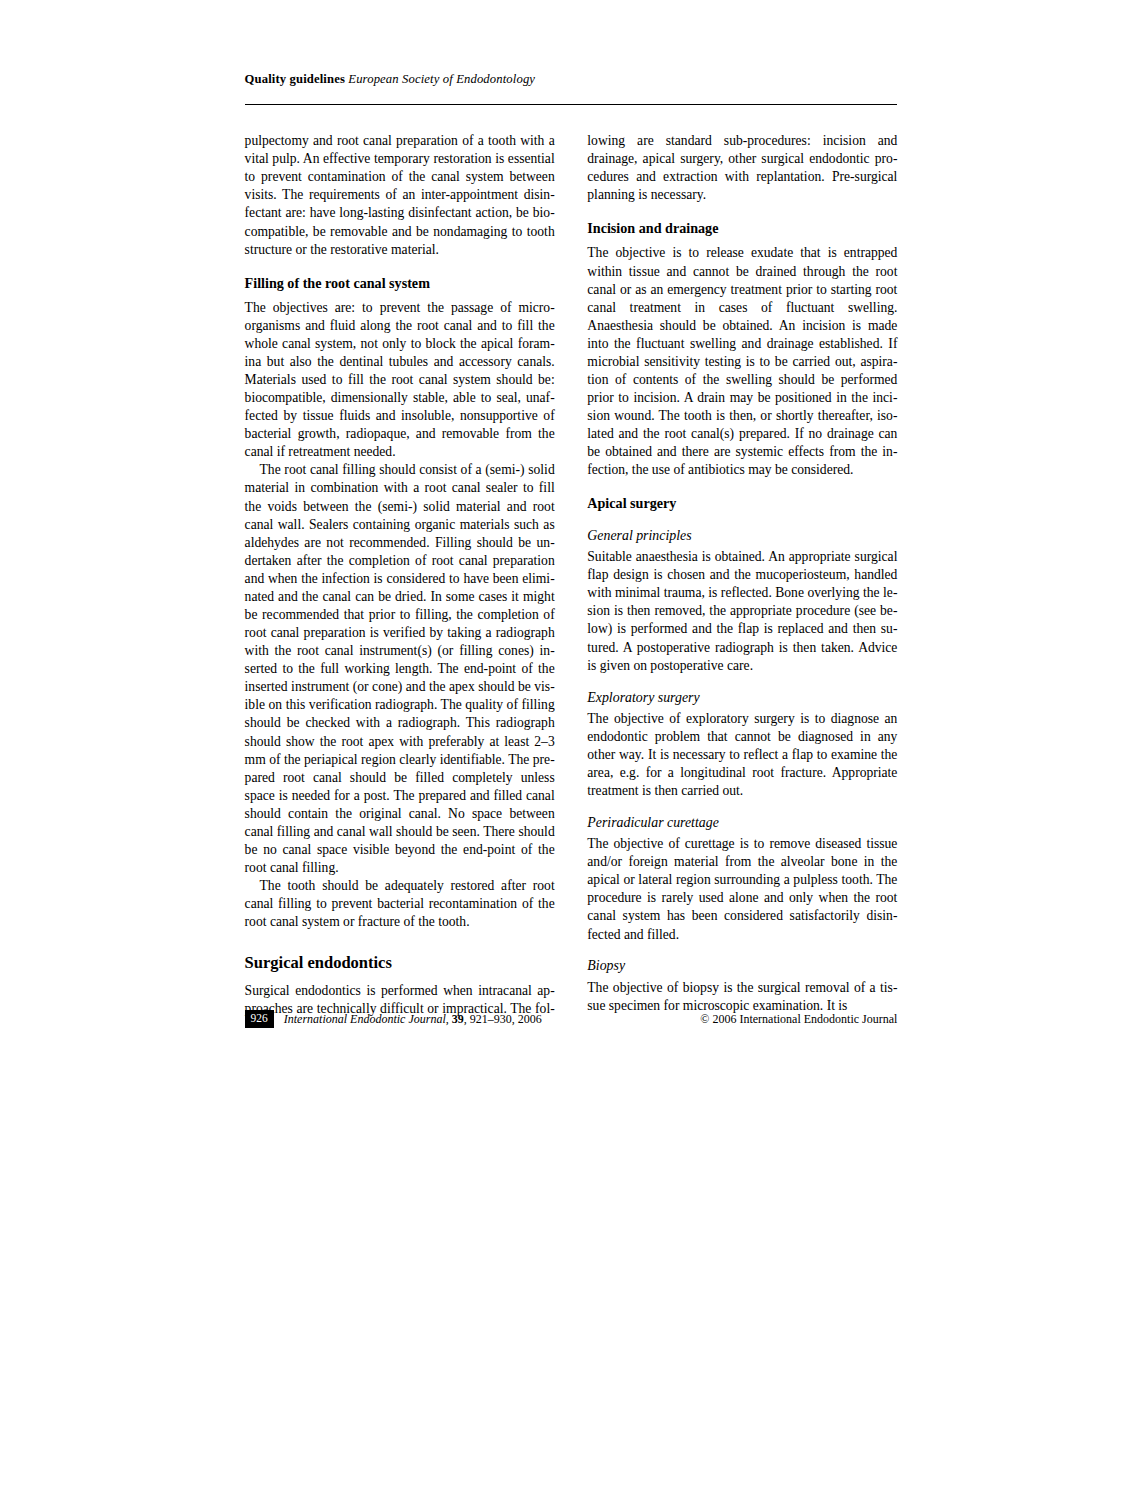Quality guidelines European Society of Endodontology
pulpectomy and root canal preparation of a tooth with a vital pulp. An effective temporary restoration is essential to prevent contamination of the canal system between visits. The requirements of an inter-appointment disinfectant are: have long-lasting disinfectant action, be biocompatible, be removable and be nondamaging to tooth structure or the restorative material.
Filling of the root canal system
The objectives are: to prevent the passage of microorganisms and fluid along the root canal and to fill the whole canal system, not only to block the apical foramina but also the dentinal tubules and accessory canals. Materials used to fill the root canal system should be: biocompatible, dimensionally stable, able to seal, unaffected by tissue fluids and insoluble, nonsupportive of bacterial growth, radiopaque, and removable from the canal if retreatment needed.
The root canal filling should consist of a (semi-) solid material in combination with a root canal sealer to fill the voids between the (semi-) solid material and root canal wall. Sealers containing organic materials such as aldehydes are not recommended. Filling should be undertaken after the completion of root canal preparation and when the infection is considered to have been eliminated and the canal can be dried. In some cases it might be recommended that prior to filling, the completion of root canal preparation is verified by taking a radiograph with the root canal instrument(s) (or filling cones) inserted to the full working length. The end-point of the inserted instrument (or cone) and the apex should be visible on this verification radiograph. The quality of filling should be checked with a radiograph. This radiograph should show the root apex with preferably at least 2–3 mm of the periapical region clearly identifiable. The prepared root canal should be filled completely unless space is needed for a post. The prepared and filled canal should contain the original canal. No space between canal filling and canal wall should be seen. There should be no canal space visible beyond the end-point of the root canal filling.
The tooth should be adequately restored after root canal filling to prevent bacterial recontamination of the root canal system or fracture of the tooth.
Surgical endodontics
Surgical endodontics is performed when intracanal approaches are technically difficult or impractical. The following are standard sub-procedures: incision and drainage, apical surgery, other surgical endodontic procedures and extraction with replantation. Pre-surgical planning is necessary.
Incision and drainage
The objective is to release exudate that is entrapped within tissue and cannot be drained through the root canal or as an emergency treatment prior to starting root canal treatment in cases of fluctuant swelling. Anaesthesia should be obtained. An incision is made into the fluctuant swelling and drainage established. If microbial sensitivity testing is to be carried out, aspiration of contents of the swelling should be performed prior to incision. A drain may be positioned in the incision wound. The tooth is then, or shortly thereafter, isolated and the root canal(s) prepared. If no drainage can be obtained and there are systemic effects from the infection, the use of antibiotics may be considered.
Apical surgery
General principles
Suitable anaesthesia is obtained. An appropriate surgical flap design is chosen and the mucoperiosteum, handled with minimal trauma, is reflected. Bone overlying the lesion is then removed, the appropriate procedure (see below) is performed and the flap is replaced and then sutured. A postoperative radiograph is then taken. Advice is given on postoperative care.
Exploratory surgery
The objective of exploratory surgery is to diagnose an endodontic problem that cannot be diagnosed in any other way. It is necessary to reflect a flap to examine the area, e.g. for a longitudinal root fracture. Appropriate treatment is then carried out.
Periradicular curettage
The objective of curettage is to remove diseased tissue and/or foreign material from the alveolar bone in the apical or lateral region surrounding a pulpless tooth. The procedure is rarely used alone and only when the root canal system has been considered satisfactorily disinfected and filled.
Biopsy
The objective of biopsy is the surgical removal of a tissue specimen for microscopic examination. It is
926 International Endodontic Journal, 39, 921–930, 2006
© 2006 International Endodontic Journal